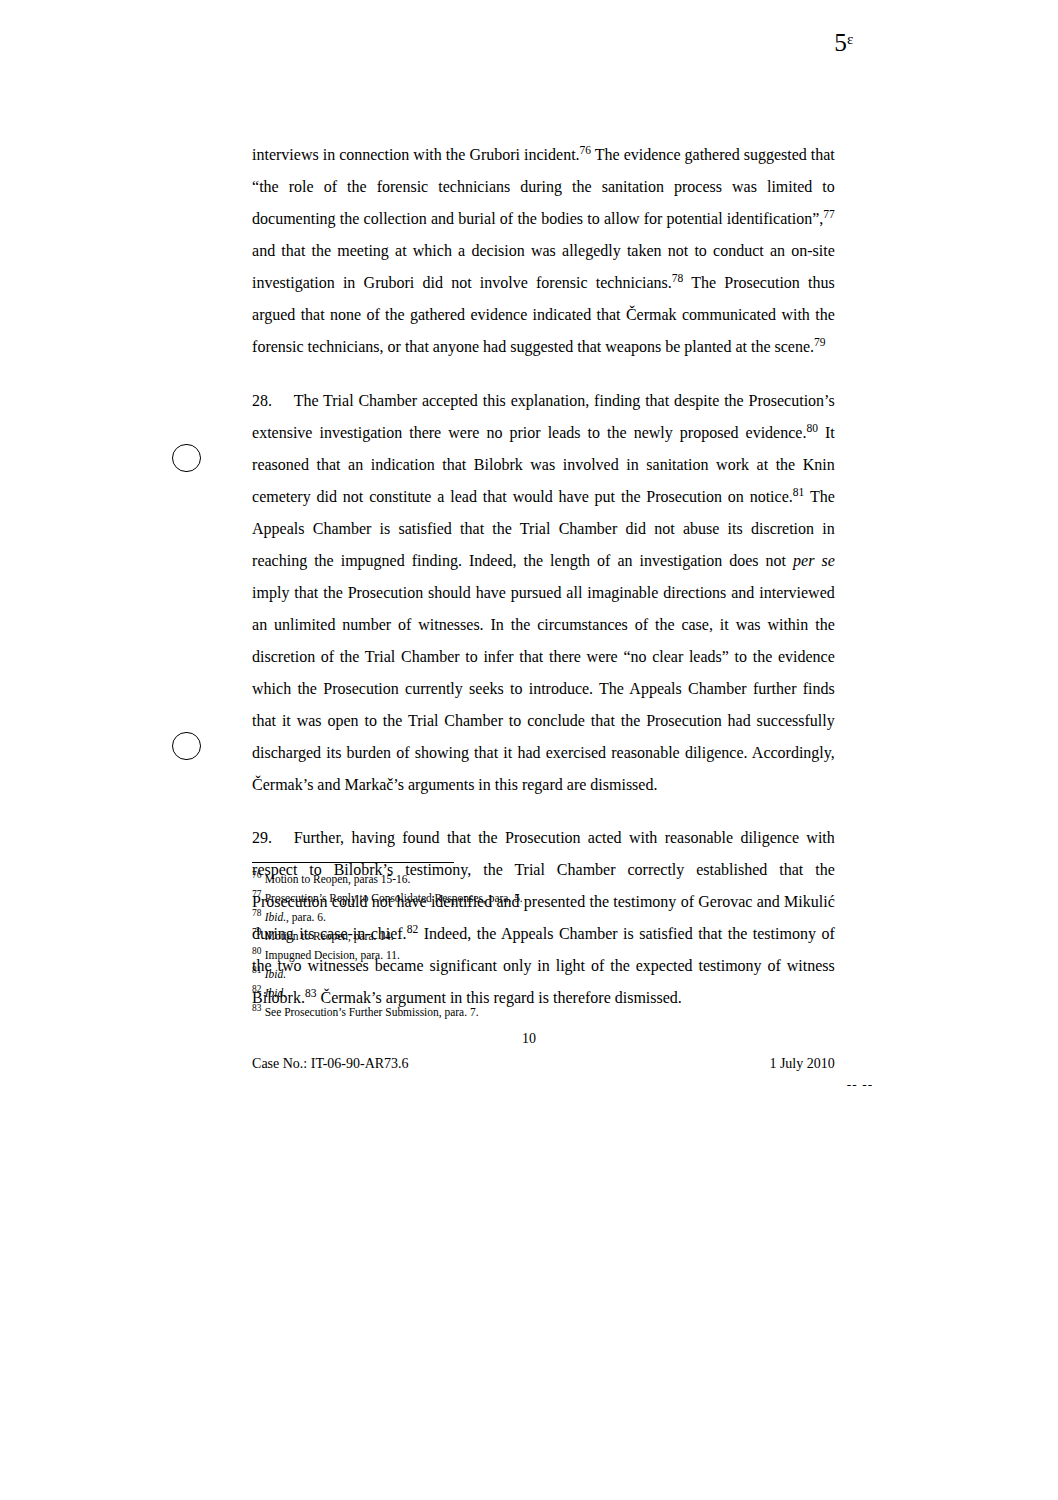5⁠ᵋ
interviews in connection with the Grubori incident.76 The evidence gathered suggested that “the role of the forensic technicians during the sanitation process was limited to documenting the collection and burial of the bodies to allow for potential identification”,77 and that the meeting at which a decision was allegedly taken not to conduct an on-site investigation in Grubori did not involve forensic technicians.78 The Prosecution thus argued that none of the gathered evidence indicated that Čermak communicated with the forensic technicians, or that anyone had suggested that weapons be planted at the scene.79
28. The Trial Chamber accepted this explanation, finding that despite the Prosecution’s extensive investigation there were no prior leads to the newly proposed evidence.80 It reasoned that an indication that Bilobrk was involved in sanitation work at the Knin cemetery did not constitute a lead that would have put the Prosecution on notice.81 The Appeals Chamber is satisfied that the Trial Chamber did not abuse its discretion in reaching the impugned finding. Indeed, the length of an investigation does not per se imply that the Prosecution should have pursued all imaginable directions and interviewed an unlimited number of witnesses. In the circumstances of the case, it was within the discretion of the Trial Chamber to infer that there were “no clear leads” to the evidence which the Prosecution currently seeks to introduce. The Appeals Chamber further finds that it was open to the Trial Chamber to conclude that the Prosecution had successfully discharged its burden of showing that it had exercised reasonable diligence. Accordingly, Čermak’s and Markač’s arguments in this regard are dismissed.
29. Further, having found that the Prosecution acted with reasonable diligence with respect to Bilobrk’s testimony, the Trial Chamber correctly established that the Prosecution could not have identified and presented the testimony of Gerovac and Mikulić during its case-in-chief.82 Indeed, the Appeals Chamber is satisfied that the testimony of the two witnesses became significant only in light of the expected testimony of witness Bilobrk.83 Čermak’s argument in this regard is therefore dismissed.
76 Motion to Reopen, paras 15-16.
77 Prosecution’s Reply to Consolidated Responses, para. 5.
78 Ibid., para. 6.
79 Motion to Reopen, para. 14.
80 Impugned Decision, para. 11.
81 Ibid.
82 Ibid.
83 See Prosecution’s Further Submission, para. 7.
10
Case No.: IT-06-90-AR73.6 1 July 2010
-- --